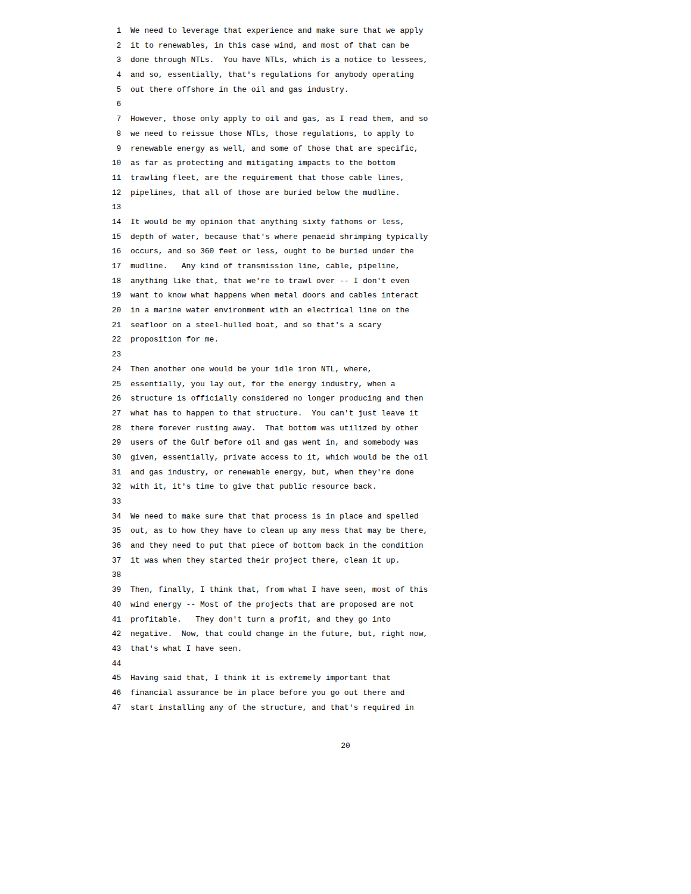1 We need to leverage that experience and make sure that we apply
2 it to renewables, in this case wind, and most of that can be
3 done through NTLs. You have NTLs, which is a notice to lessees,
4 and so, essentially, that's regulations for anybody operating
5 out there offshore in the oil and gas industry.
6
7 However, those only apply to oil and gas, as I read them, and so
8 we need to reissue those NTLs, those regulations, to apply to
9 renewable energy as well, and some of those that are specific,
10 as far as protecting and mitigating impacts to the bottom
11 trawling fleet, are the requirement that those cable lines,
12 pipelines, that all of those are buried below the mudline.
13
14 It would be my opinion that anything sixty fathoms or less,
15 depth of water, because that's where penaeid shrimping typically
16 occurs, and so 360 feet or less, ought to be buried under the
17 mudline. Any kind of transmission line, cable, pipeline,
18 anything like that, that we're to trawl over -- I don't even
19 want to know what happens when metal doors and cables interact
20 in a marine water environment with an electrical line on the
21 seafloor on a steel-hulled boat, and so that's a scary
22 proposition for me.
23
24 Then another one would be your idle iron NTL, where,
25 essentially, you lay out, for the energy industry, when a
26 structure is officially considered no longer producing and then
27 what has to happen to that structure. You can't just leave it
28 there forever rusting away. That bottom was utilized by other
29 users of the Gulf before oil and gas went in, and somebody was
30 given, essentially, private access to it, which would be the oil
31 and gas industry, or renewable energy, but, when they're done
32 with it, it's time to give that public resource back.
33
34 We need to make sure that that process is in place and spelled
35 out, as to how they have to clean up any mess that may be there,
36 and they need to put that piece of bottom back in the condition
37 it was when they started their project there, clean it up.
38
39 Then, finally, I think that, from what I have seen, most of this
40 wind energy -- Most of the projects that are proposed are not
41 profitable. They don't turn a profit, and they go into
42 negative. Now, that could change in the future, but, right now,
43 that's what I have seen.
44
45 Having said that, I think it is extremely important that
46 financial assurance be in place before you go out there and
47 start installing any of the structure, and that's required in
20